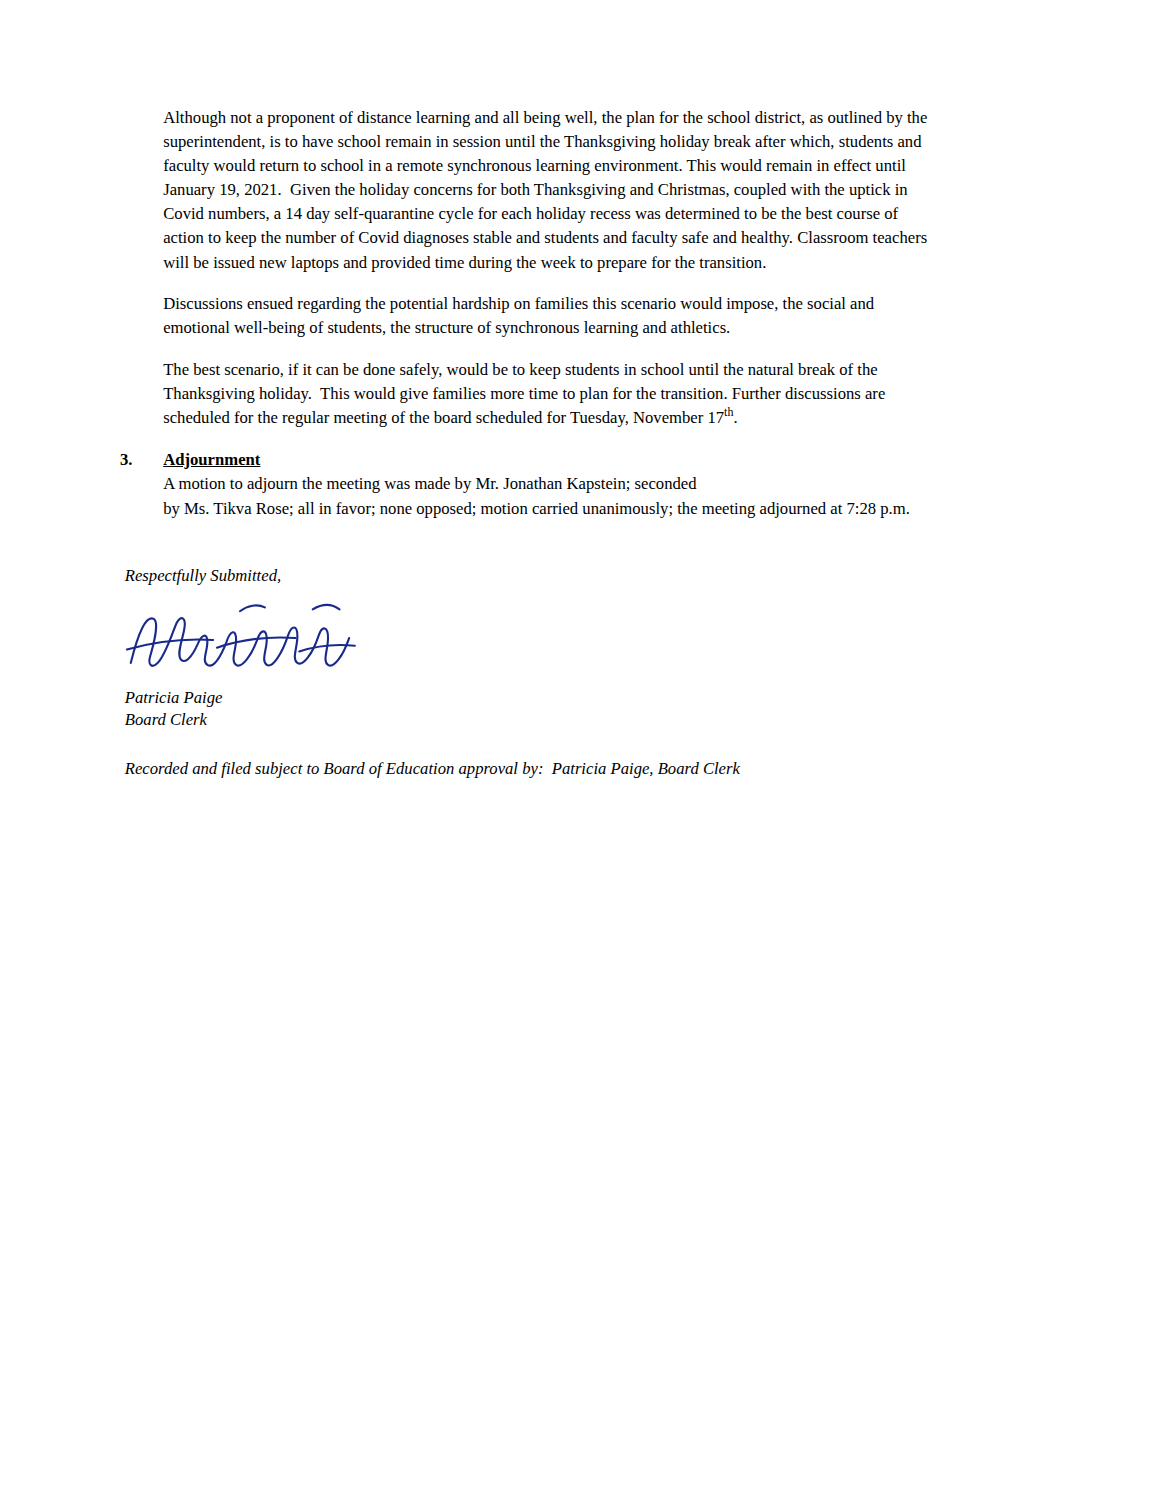Although not a proponent of distance learning and all being well, the plan for the school district, as outlined by the superintendent, is to have school remain in session until the Thanksgiving holiday break after which, students and faculty would return to school in a remote synchronous learning environment. This would remain in effect until January 19, 2021. Given the holiday concerns for both Thanksgiving and Christmas, coupled with the uptick in Covid numbers, a 14 day self-quarantine cycle for each holiday recess was determined to be the best course of action to keep the number of Covid diagnoses stable and students and faculty safe and healthy. Classroom teachers will be issued new laptops and provided time during the week to prepare for the transition.
Discussions ensued regarding the potential hardship on families this scenario would impose, the social and emotional well-being of students, the structure of synchronous learning and athletics.
The best scenario, if it can be done safely, would be to keep students in school until the natural break of the Thanksgiving holiday. This would give families more time to plan for the transition. Further discussions are scheduled for the regular meeting of the board scheduled for Tuesday, November 17th.
3.
Adjournment
A motion to adjourn the meeting was made by Mr. Jonathan Kapstein; seconded
by Ms. Tikva Rose; all in favor; none opposed; motion carried unanimously; the meeting adjourned at 7:28 p.m.
Respectfully Submitted,
Patricia Paige
Board Clerk
Recorded and filed subject to Board of Education approval by: Patricia Paige, Board Clerk